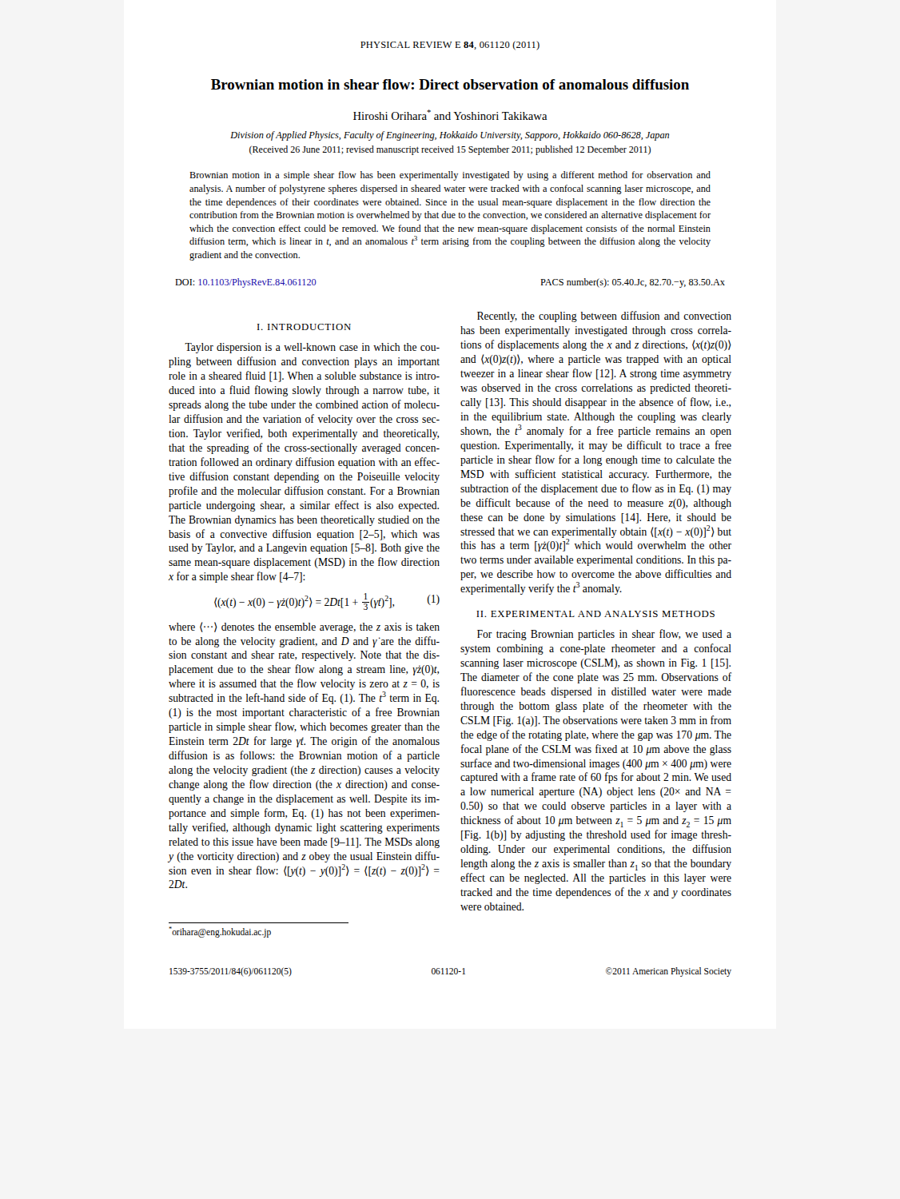PHYSICAL REVIEW E 84, 061120 (2011)
Brownian motion in shear flow: Direct observation of anomalous diffusion
Hiroshi Orihara* and Yoshinori Takikawa
Division of Applied Physics, Faculty of Engineering, Hokkaido University, Sapporo, Hokkaido 060-8628, Japan
(Received 26 June 2011; revised manuscript received 15 September 2011; published 12 December 2011)
Brownian motion in a simple shear flow has been experimentally investigated by using a different method for observation and analysis. A number of polystyrene spheres dispersed in sheared water were tracked with a confocal scanning laser microscope, and the time dependences of their coordinates were obtained. Since in the usual mean-square displacement in the flow direction the contribution from the Brownian motion is overwhelmed by that due to the convection, we considered an alternative displacement for which the convection effect could be removed. We found that the new mean-square displacement consists of the normal Einstein diffusion term, which is linear in t, and an anomalous t3 term arising from the coupling between the diffusion along the velocity gradient and the convection.
DOI: 10.1103/PhysRevE.84.061120 PACS number(s): 05.40.Jc, 82.70.−y, 83.50.Ax
I. INTRODUCTION
Taylor dispersion is a well-known case in which the coupling between diffusion and convection plays an important role in a sheared fluid [1]. When a soluble substance is introduced into a fluid flowing slowly through a narrow tube, it spreads along the tube under the combined action of molecular diffusion and the variation of velocity over the cross section. Taylor verified, both experimentally and theoretically, that the spreading of the cross-sectionally averaged concentration followed an ordinary diffusion equation with an effective diffusion constant depending on the Poiseuille velocity profile and the molecular diffusion constant. For a Brownian particle undergoing shear, a similar effect is also expected. The Brownian dynamics has been theoretically studied on the basis of a convective diffusion equation [2–5], which was used by Taylor, and a Langevin equation [5–8]. Both give the same mean-square displacement (MSD) in the flow direction x for a simple shear flow [4–7]:
⟨(x(t) − x(0) − γ̇z(0)t)2⟩ = 2Dt[1 + 13(γ̇t)2], (1)
where ⟨···⟩ denotes the ensemble average, the z axis is taken to be along the velocity gradient, and D and γ̇ are the diffusion constant and shear rate, respectively. Note that the displacement due to the shear flow along a stream line, γ̇z(0)t, where it is assumed that the flow velocity is zero at z = 0, is subtracted in the left-hand side of Eq. (1). The t3 term in Eq. (1) is the most important characteristic of a free Brownian particle in simple shear flow, which becomes greater than the Einstein term 2Dt for large γ̇t. The origin of the anomalous diffusion is as follows: the Brownian motion of a particle along the velocity gradient (the z direction) causes a velocity change along the flow direction (the x direction) and consequently a change in the displacement as well. Despite its importance and simple form, Eq. (1) has not been experimentally verified, although dynamic light scattering experiments related to this issue have been made [9–11]. The MSDs along y (the vorticity direction) and z obey the usual Einstein diffusion even in shear flow: ⟨[y(t) − y(0)]2⟩ = ⟨[z(t) − z(0)]2⟩ = 2Dt.
Recently, the coupling between diffusion and convection has been experimentally investigated through cross correlations of displacements along the x and z directions, ⟨x(t)z(0)⟩ and ⟨x(0)z(t)⟩, where a particle was trapped with an optical tweezer in a linear shear flow [12]. A strong time asymmetry was observed in the cross correlations as predicted theoretically [13]. This should disappear in the absence of flow, i.e., in the equilibrium state. Although the coupling was clearly shown, the t3 anomaly for a free particle remains an open question. Experimentally, it may be difficult to trace a free particle in shear flow for a long enough time to calculate the MSD with sufficient statistical accuracy. Furthermore, the subtraction of the displacement due to flow as in Eq. (1) may be difficult because of the need to measure z(0), although these can be done by simulations [14]. Here, it should be stressed that we can experimentally obtain ⟨[x(t) − x(0)]2⟩ but this has a term [γ̇z(0)t]2 which would overwhelm the other two terms under available experimental conditions. In this paper, we describe how to overcome the above difficulties and experimentally verify the t3 anomaly.
II. EXPERIMENTAL AND ANALYSIS METHODS
For tracing Brownian particles in shear flow, we used a system combining a cone-plate rheometer and a confocal scanning laser microscope (CSLM), as shown in Fig. 1 [15]. The diameter of the cone plate was 25 mm. Observations of fluorescence beads dispersed in distilled water were made through the bottom glass plate of the rheometer with the CSLM [Fig. 1(a)]. The observations were taken 3 mm in from the edge of the rotating plate, where the gap was 170 μm. The focal plane of the CSLM was fixed at 10 μm above the glass surface and two-dimensional images (400 μm × 400 μm) were captured with a frame rate of 60 fps for about 2 min. We used a low numerical aperture (NA) object lens (20× and NA = 0.50) so that we could observe particles in a layer with a thickness of about 10 μm between z1 = 5 μm and z2 = 15 μm [Fig. 1(b)] by adjusting the threshold used for image thresholding. Under our experimental conditions, the diffusion length along the z axis is smaller than z1 so that the boundary effect can be neglected. All the particles in this layer were tracked and the time dependences of the x and y coordinates were obtained.
*orihara@eng.hokudai.ac.jp
1539-3755/2011/84(6)/061120(5) 061120-1 ©2011 American Physical Society